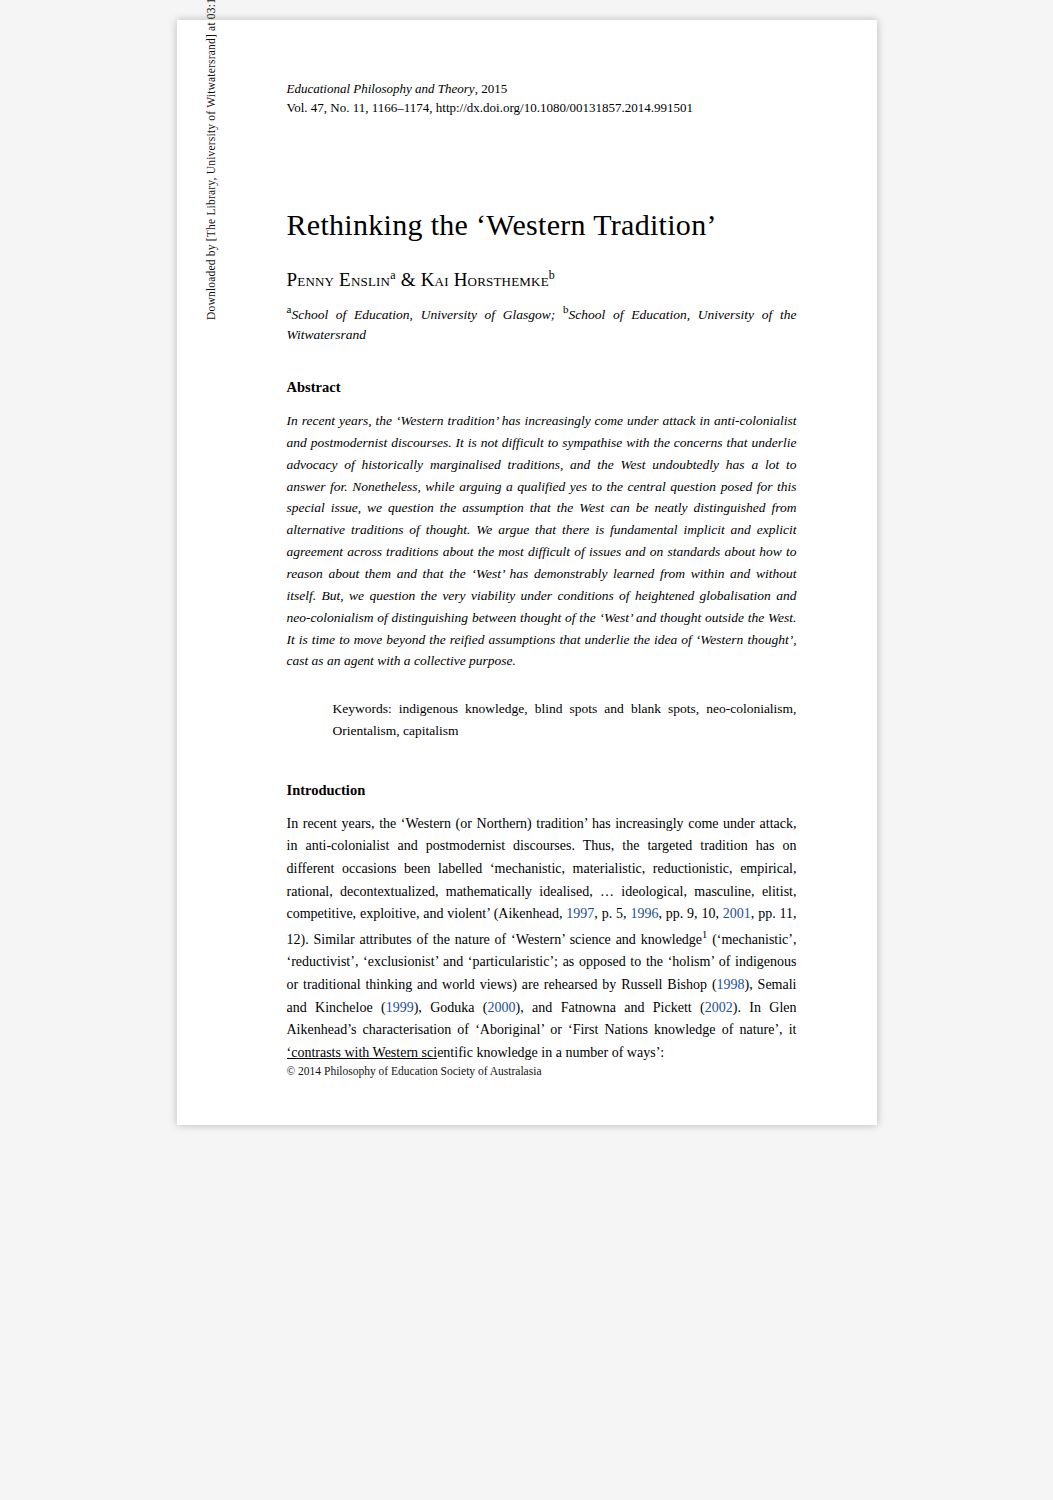Downloaded by [The Library, University of Witwatersrand] at 03:10 18 July 2016
Educational Philosophy and Theory, 2015
Vol. 47, No. 11, 1166–1174, http://dx.doi.org/10.1080/00131857.2014.991501
Rethinking the ‘Western Tradition’
Penny Enslina & Kai Horsthemkeb
aSchool of Education, University of Glasgow; bSchool of Education, University of the Witwatersrand
Abstract
In recent years, the ‘Western tradition’ has increasingly come under attack in anti-colonialist and postmodernist discourses. It is not difficult to sympathise with the concerns that underlie advocacy of historically marginalised traditions, and the West undoubtedly has a lot to answer for. Nonetheless, while arguing a qualified yes to the central question posed for this special issue, we question the assumption that the West can be neatly distinguished from alternative traditions of thought. We argue that there is fundamental implicit and explicit agreement across traditions about the most difficult of issues and on standards about how to reason about them and that the ‘West’ has demonstrably learned from within and without itself. But, we question the very viability under conditions of heightened globalisation and neo-colonialism of distinguishing between thought of the ‘West’ and thought outside the West. It is time to move beyond the reified assumptions that underlie the idea of ‘Western thought’, cast as an agent with a collective purpose.
Keywords: indigenous knowledge, blind spots and blank spots, neo-colonialism, Orientalism, capitalism
Introduction
In recent years, the ‘Western (or Northern) tradition’ has increasingly come under attack, in anti-colonialist and postmodernist discourses. Thus, the targeted tradition has on different occasions been labelled ‘mechanistic, materialistic, reductionistic, empirical, rational, decontextualized, mathematically idealised, … ideological, masculine, elitist, competitive, exploitive, and violent’ (Aikenhead, 1997, p. 5, 1996, pp. 9, 10, 2001, pp. 11, 12). Similar attributes of the nature of ‘Western’ science and knowledge1 (‘mechanistic’, ‘reductivist’, ‘exclusionist’ and ‘particularistic’; as opposed to the ‘holism’ of indigenous or traditional thinking and world views) are rehearsed by Russell Bishop (1998), Semali and Kincheloe (1999), Goduka (2000), and Fatnowna and Pickett (2002). In Glen Aikenhead’s characterisation of ‘Aboriginal’ or ‘First Nations knowledge of nature’, it ‘contrasts with Western scientific knowledge in a number of ways’:
© 2014 Philosophy of Education Society of Australasia